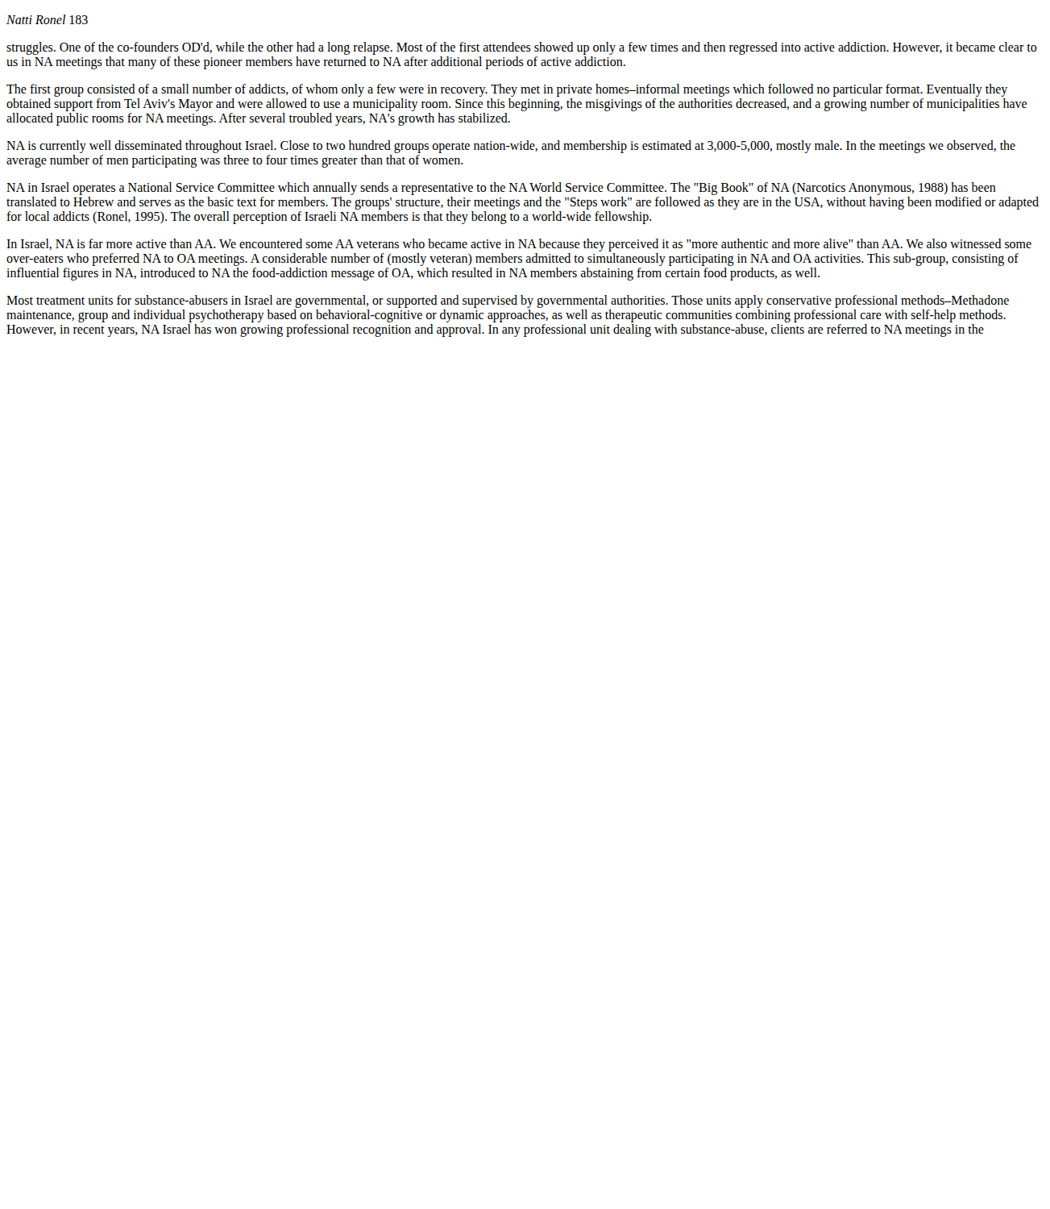Natti Ronel 183
struggles. One of the co-founders OD'd, while the other had a long relapse. Most of the first attendees showed up only a few times and then regressed into active addiction. However, it became clear to us in NA meetings that many of these pioneer members have returned to NA after additional periods of active addiction.
The first group consisted of a small number of addicts, of whom only a few were in recovery. They met in private homes–informal meetings which followed no particular format. Eventually they obtained support from Tel Aviv's Mayor and were allowed to use a municipality room. Since this beginning, the misgivings of the authorities decreased, and a growing number of municipalities have allocated public rooms for NA meetings. After several troubled years, NA's growth has stabilized.
NA is currently well disseminated throughout Israel. Close to two hundred groups operate nation-wide, and membership is estimated at 3,000-5,000, mostly male. In the meetings we observed, the average number of men participating was three to four times greater than that of women.
NA in Israel operates a National Service Committee which annually sends a representative to the NA World Service Committee. The "Big Book" of NA (Narcotics Anonymous, 1988) has been translated to Hebrew and serves as the basic text for members. The groups' structure, their meetings and the "Steps work" are followed as they are in the USA, without having been modified or adapted for local addicts (Ronel, 1995). The overall perception of Israeli NA members is that they belong to a world-wide fellowship.
In Israel, NA is far more active than AA. We encountered some AA veterans who became active in NA because they perceived it as "more authentic and more alive" than AA. We also witnessed some over-eaters who preferred NA to OA meetings. A considerable number of (mostly veteran) members admitted to simultaneously participating in NA and OA activities. This sub-group, consisting of influential figures in NA, introduced to NA the food-addiction message of OA, which resulted in NA members abstaining from certain food products, as well.
Most treatment units for substance-abusers in Israel are governmental, or supported and supervised by governmental authorities. Those units apply conservative professional methods–Methadone maintenance, group and individual psychotherapy based on behavioral-cognitive or dynamic approaches, as well as therapeutic communities combining professional care with self-help methods. However, in recent years, NA Israel has won growing professional recognition and approval. In any professional unit dealing with substance-abuse, clients are referred to NA meetings in the